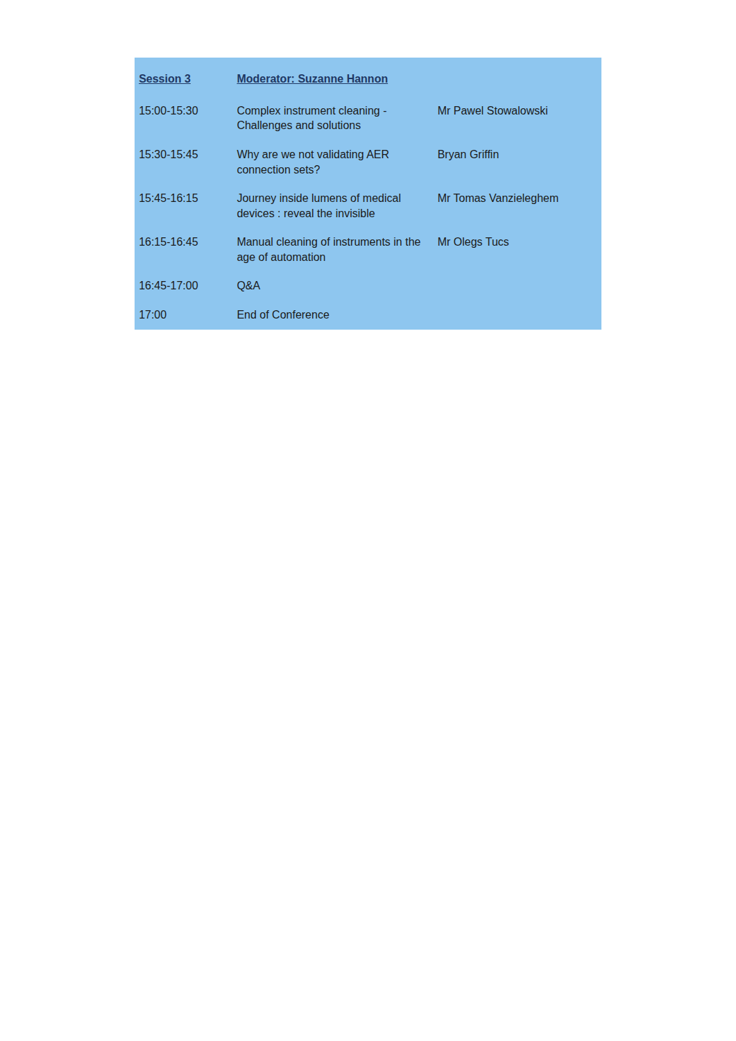| Session 3 | Moderator: Suzanne Hannon |
| 15:00-15:30 | Complex instrument cleaning - Challenges and solutions | Mr Pawel Stowalowski |
| 15:30-15:45 | Why are we not validating AER connection sets? | Bryan Griffin |
| 15:45-16:15 | Journey inside lumens of medical devices : reveal the invisible | Mr Tomas Vanzieleghem |
| 16:15-16:45 | Manual cleaning of instruments in the age of automation | Mr Olegs Tucs |
| 16:45-17:00 | Q&A | |
| 17:00 | End of Conference | |